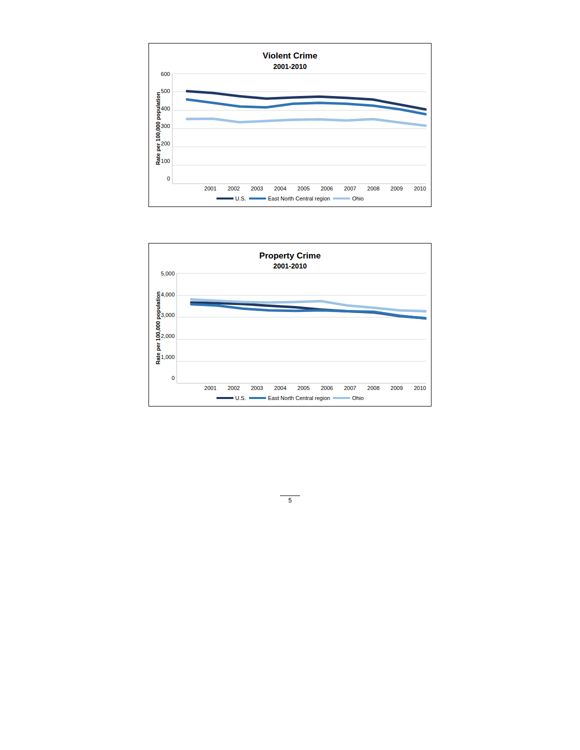Violent Crime
2001-2010
Rate per 100,000 population
600 500 400 300 200 100 0
2001200220032004200520062007200820092010
U.S.
East North Central region
Ohio
Property Crime
2001-2010
Rate per 100,000 population
5,000 4,000 3,000 2,000 1,000 0
2001200220032004200520062007200820092010
U.S.
East North Central region
Ohio
5